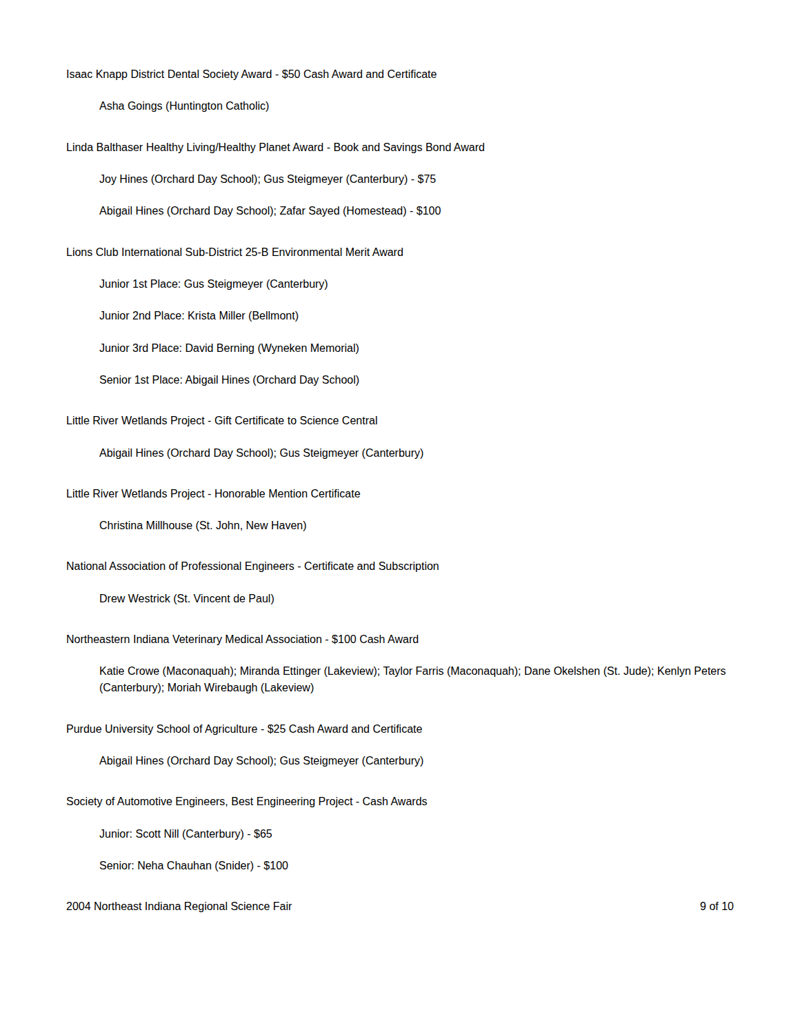Isaac Knapp District Dental Society Award - $50 Cash Award and Certificate
Asha Goings (Huntington Catholic)
Linda Balthaser Healthy Living/Healthy Planet Award - Book and Savings Bond Award
Joy Hines (Orchard Day School); Gus Steigmeyer (Canterbury) - $75
Abigail Hines (Orchard Day School); Zafar Sayed (Homestead) - $100
Lions Club International Sub-District 25-B Environmental Merit Award
Junior 1st Place: Gus Steigmeyer (Canterbury)
Junior 2nd Place: Krista Miller (Bellmont)
Junior 3rd Place: David Berning (Wyneken Memorial)
Senior 1st Place: Abigail Hines (Orchard Day School)
Little River Wetlands Project - Gift Certificate to Science Central
Abigail Hines (Orchard Day School); Gus Steigmeyer (Canterbury)
Little River Wetlands Project - Honorable Mention Certificate
Christina Millhouse (St. John, New Haven)
National Association of Professional Engineers - Certificate and Subscription
Drew Westrick (St. Vincent de Paul)
Northeastern Indiana Veterinary Medical Association - $100 Cash Award
Katie Crowe (Maconaquah); Miranda Ettinger (Lakeview); Taylor Farris (Maconaquah); Dane Okelshen (St. Jude); Kenlyn Peters (Canterbury); Moriah Wirebaugh (Lakeview)
Purdue University School of Agriculture - $25 Cash Award and Certificate
Abigail Hines (Orchard Day School); Gus Steigmeyer (Canterbury)
Society of Automotive Engineers, Best Engineering Project - Cash Awards
Junior: Scott Nill (Canterbury) - $65
Senior: Neha Chauhan (Snider) - $100
2004 Northeast Indiana Regional Science Fair 9 of 10